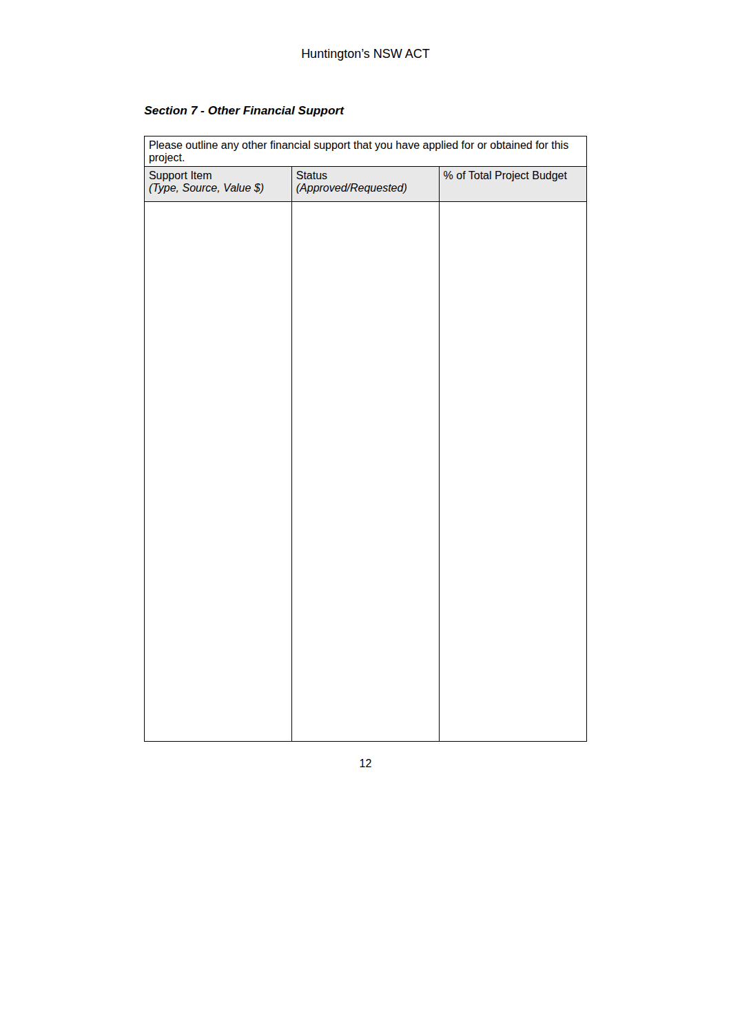Huntington’s NSW ACT
Section 7 - Other Financial Support
| Please outline any other financial support that you have applied for or obtained for this project. |
| Support Item (Type, Source, Value $) | Status (Approved/Requested) | % of Total Project Budget |
12